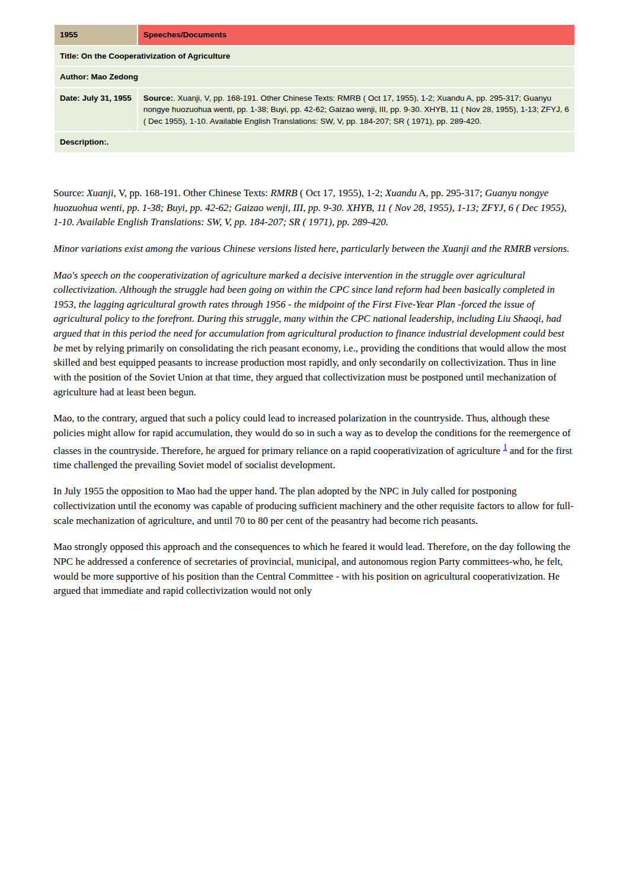| 1955 | Speeches/Documents |
| Title: On the Cooperativization of Agriculture |
| Author: Mao Zedong |
| Date: July 31, 1955 | Source: . Xuanji, V, pp. 168-191. Other Chinese Texts: RMRB ( Oct 17, 1955), 1-2; Xuandu A, pp. 295-317; Guanyu nongye huozuohua wenti, pp. 1-38; Buyi, pp. 42-62; Gaizao wenji, III, pp. 9-30. XHYB, 11 ( Nov 28, 1955), 1-13; ZFYJ, 6 ( Dec 1955), 1-10. Available English Translations: SW, V, pp. 184-207; SR ( 1971), pp. 289-420. |
| Description:. |
Source: Xuanji, V, pp. 168-191. Other Chinese Texts: RMRB ( Oct 17, 1955), 1-2; Xuandu A, pp. 295-317; Guanyu nongye huozuohua wenti, pp. 1-38; Buyi, pp. 42-62; Gaizao wenji, III, pp. 9-30. XHYB, 11 ( Nov 28, 1955), 1-13; ZFYJ, 6 ( Dec 1955), 1-10. Available English Translations: SW, V, pp. 184-207; SR ( 1971), pp. 289-420.
Minor variations exist among the various Chinese versions listed here, particularly between the Xuanji and the RMRB versions.
Mao's speech on the cooperativization of agriculture marked a decisive intervention in the struggle over agricultural collectivization. Although the struggle had been going on within the CPC since land reform had been basically completed in 1953, the lagging agricultural growth rates through 1956 - the midpoint of the First Five-Year Plan -forced the issue of agricultural policy to the forefront. During this struggle, many within the CPC national leadership, including Liu Shaoqi, had argued that in this period the need for accumulation from agricultural production to finance industrial development could best be met by relying primarily on consolidating the rich peasant economy, i.e., providing the conditions that would allow the most skilled and best equipped peasants to increase production most rapidly, and only secondarily on collectivization. Thus in line with the position of the Soviet Union at that time, they argued that collectivization must be postponed until mechanization of agriculture had at least been begun.
Mao, to the contrary, argued that such a policy could lead to increased polarization in the countryside. Thus, although these policies might allow for rapid accumulation, they would do so in such a way as to develop the conditions for the reemergence of classes in the countryside. Therefore, he argued for primary reliance on a rapid cooperativization of agriculture 1 and for the first time challenged the prevailing Soviet model of socialist development.
In July 1955 the opposition to Mao had the upper hand. The plan adopted by the NPC in July called for postponing collectivization until the economy was capable of producing sufficient machinery and the other requisite factors to allow for full-scale mechanization of agriculture, and until 70 to 80 per cent of the peasantry had become rich peasants.
Mao strongly opposed this approach and the consequences to which he feared it would lead. Therefore, on the day following the NPC he addressed a conference of secretaries of provincial, municipal, and autonomous region Party committees-who, he felt, would be more supportive of his position than the Central Committee - with his position on agricultural cooperativization. He argued that immediate and rapid collectivization would not only